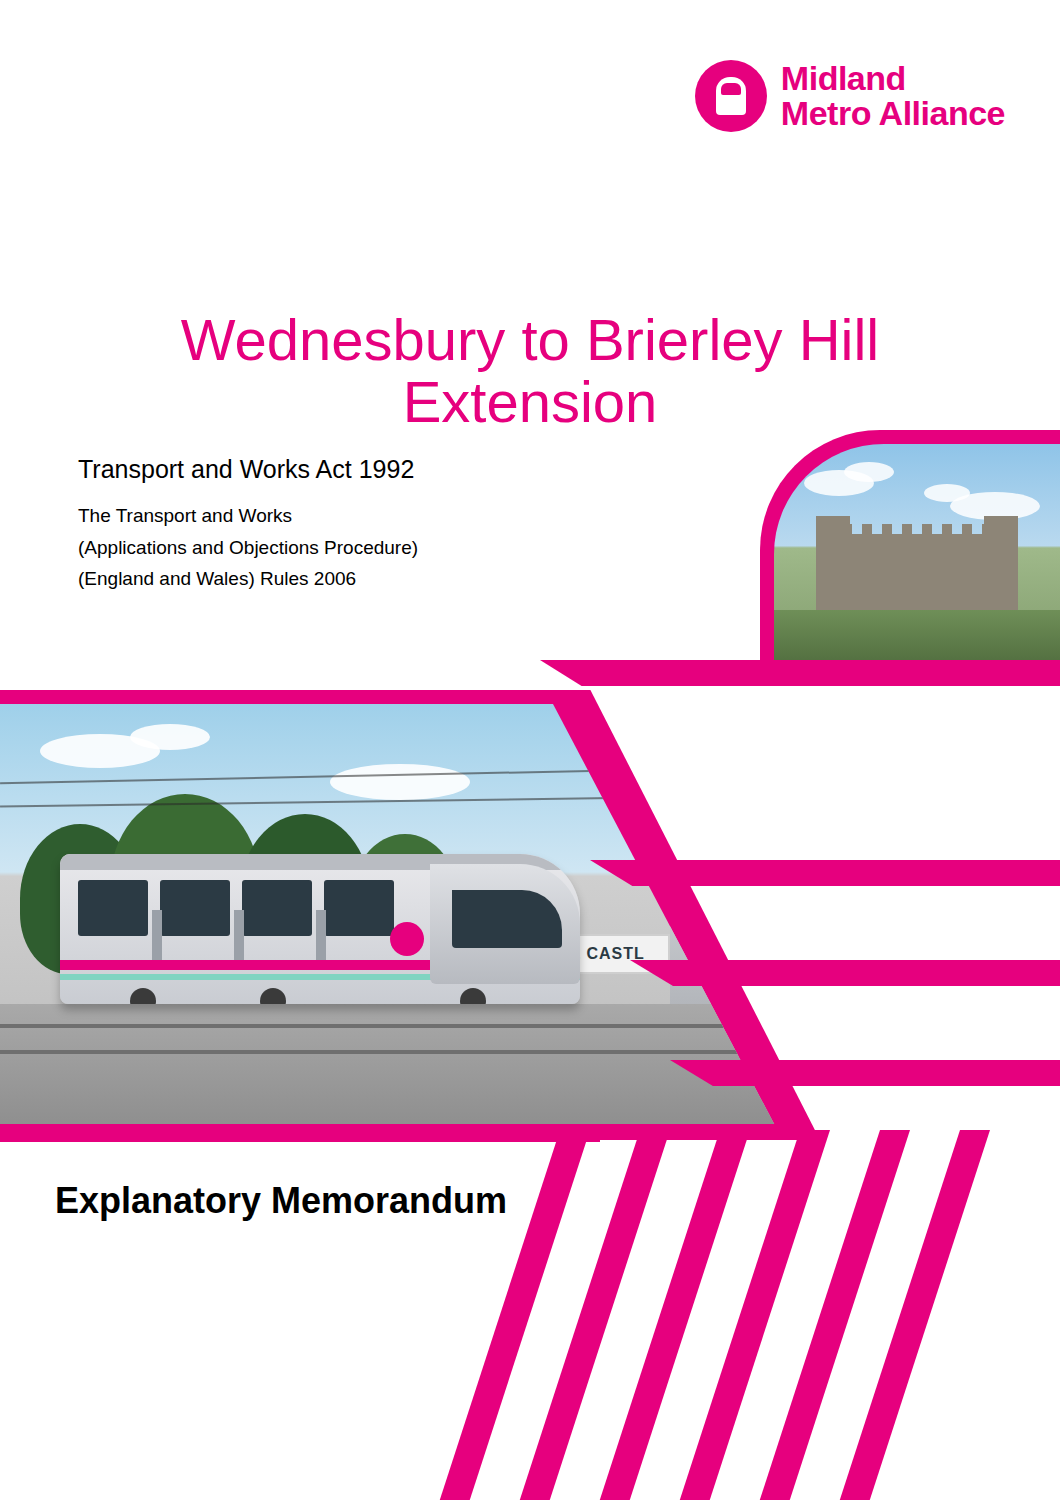Midland Metro Alliance
Wednesbury to Brierley Hill Extension
Transport and Works Act 1992
The Transport and Works
(Applications and Objections Procedure)
(England and Wales) Rules 2006
ZOO & CASTL
Explanatory Memorandum